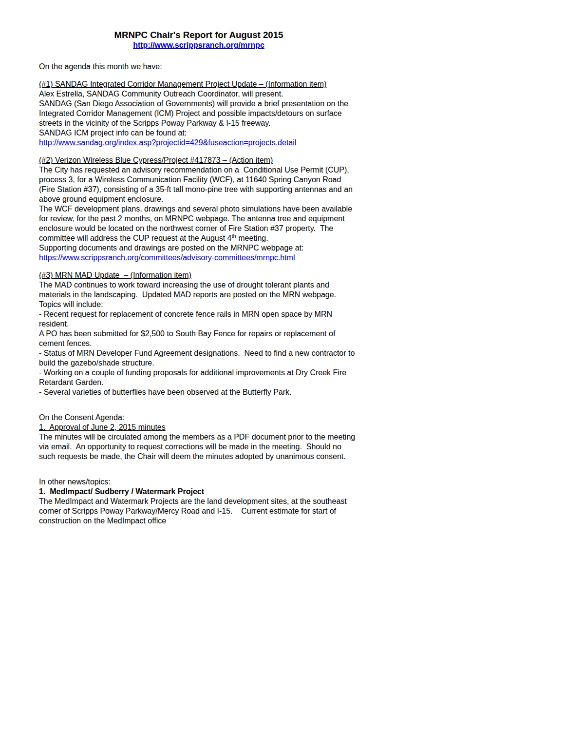MRNPC Chair's Report for August 2015
http://www.scrippsranch.org/mrnpc
On the agenda this month we have:
(#1) SANDAG Integrated Corridor Management Project Update – (Information item)
Alex Estrella, SANDAG Community Outreach Coordinator, will present.
SANDAG (San Diego Association of Governments) will provide a brief presentation on the Integrated Corridor Management (ICM) Project and possible impacts/detours on surface streets in the vicinity of the Scripps Poway Parkway & I-15 freeway.
SANDAG ICM project info can be found at:
http://www.sandag.org/index.asp?projectid=429&fuseaction=projects.detail
(#2) Verizon Wireless Blue Cypress/Project #417873 – (Action item)
The City has requested an advisory recommendation on a Conditional Use Permit (CUP), process 3, for a Wireless Communication Facility (WCF), at 11640 Spring Canyon Road (Fire Station #37), consisting of a 35-ft tall mono-pine tree with supporting antennas and an above ground equipment enclosure.
The WCF development plans, drawings and several photo simulations have been available for review, for the past 2 months, on MRNPC webpage. The antenna tree and equipment enclosure would be located on the northwest corner of Fire Station #37 property. The committee will address the CUP request at the August 4th meeting.
Supporting documents and drawings are posted on the MRNPC webpage at:
https://www.scrippsranch.org/committees/advisory-committees/mrnpc.html
(#3) MRN MAD Update – (Information item)
The MAD continues to work toward increasing the use of drought tolerant plants and materials in the landscaping. Updated MAD reports are posted on the MRN webpage. Topics will include:
- Recent request for replacement of concrete fence rails in MRN open space by MRN resident.
A PO has been submitted for $2,500 to South Bay Fence for repairs or replacement of cement fences.
- Status of MRN Developer Fund Agreement designations. Need to find a new contractor to build the gazebo/shade structure.
- Working on a couple of funding proposals for additional improvements at Dry Creek Fire Retardant Garden.
- Several varieties of butterflies have been observed at the Butterfly Park.
On the Consent Agenda:
1. Approval of June 2, 2015 minutes
The minutes will be circulated among the members as a PDF document prior to the meeting via email. An opportunity to request corrections will be made in the meeting. Should no such requests be made, the Chair will deem the minutes adopted by unanimous consent.
In other news/topics:
1. MedImpact/ Sudberry / Watermark Project
The MedImpact and Watermark Projects are the land development sites, at the southeast corner of Scripps Poway Parkway/Mercy Road and I-15. Current estimate for start of construction on the MedImpact office